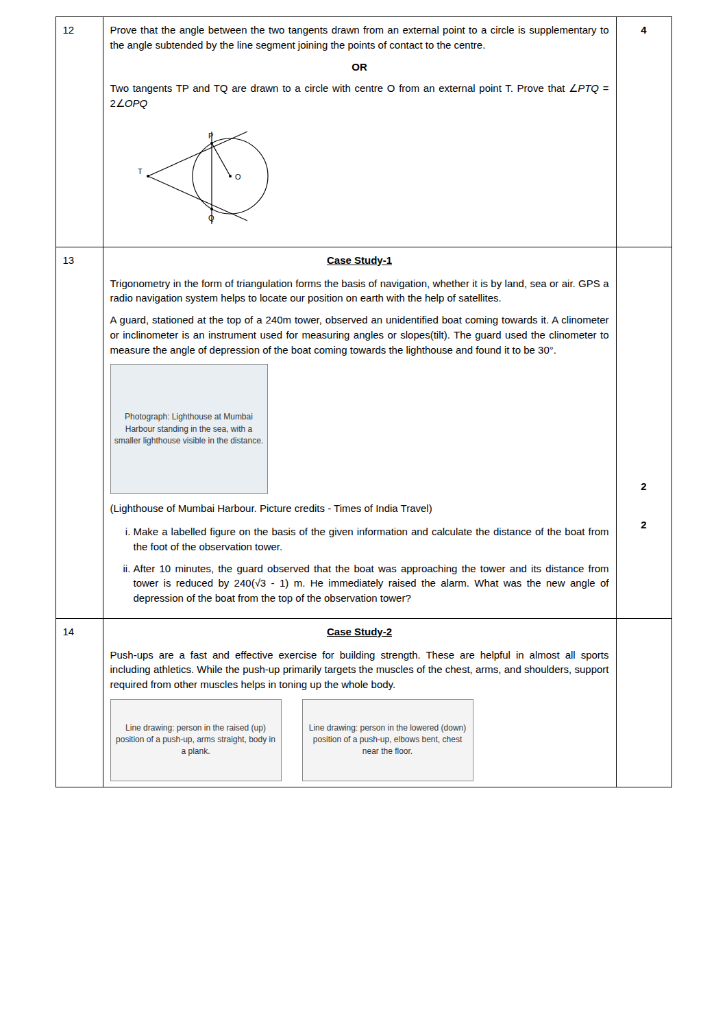| 12 | Prove that the angle between the two tangents drawn from an external point to a circle is supplementary to the angle subtended by the line segment joining the points of contact to the centre. OR Two tangents TP and TQ are drawn to a circle with centre O from an external point T. Prove that ∠ PTQ = 2∠ OPQ O T P Q | 4 |
| 13 | Case Study-1 Trigonometry in the form of triangulation forms the basis of navigation, whether it is by land, sea or air. GPS a radio navigation system helps to locate our position on earth with the help of satellites. A guard, stationed at the top of a 240m tower, observed an unidentified boat coming towards it. A clinometer or inclinometer is an instrument used for measuring angles or slopes(tilt). The guard used the clinometer to measure the angle of depression of the boat coming towards the lighthouse and found it to be 30°. Photograph: Lighthouse at Mumbai Harbour standing in the sea, with a smaller lighthouse visible in the distance. (Lighthouse of Mumbai Harbour. Picture credits - Times of India Travel) Make a labelled figure on the basis of the given information and calculate the distance of the boat from the foot of the observation tower. After 10 minutes, the guard observed that the boat was approaching the tower and its distance from tower is reduced by 240(√3 - 1) m. He immediately raised the alarm. What was the new angle of depression of the boat from the top of the observation tower? | 2 2 |
| 14 | Case Study-2 Push-ups are a fast and effective exercise for building strength. These are helpful in almost all sports including athletics. While the push-up primarily targets the muscles of the chest, arms, and shoulders, support required from other muscles helps in toning up the whole body. Line drawing: person in the raised (up) position of a push-up, arms straight, body in a plank. Line drawing: person in the lowered (down) position of a push-up, elbows bent, chest near the floor. | |